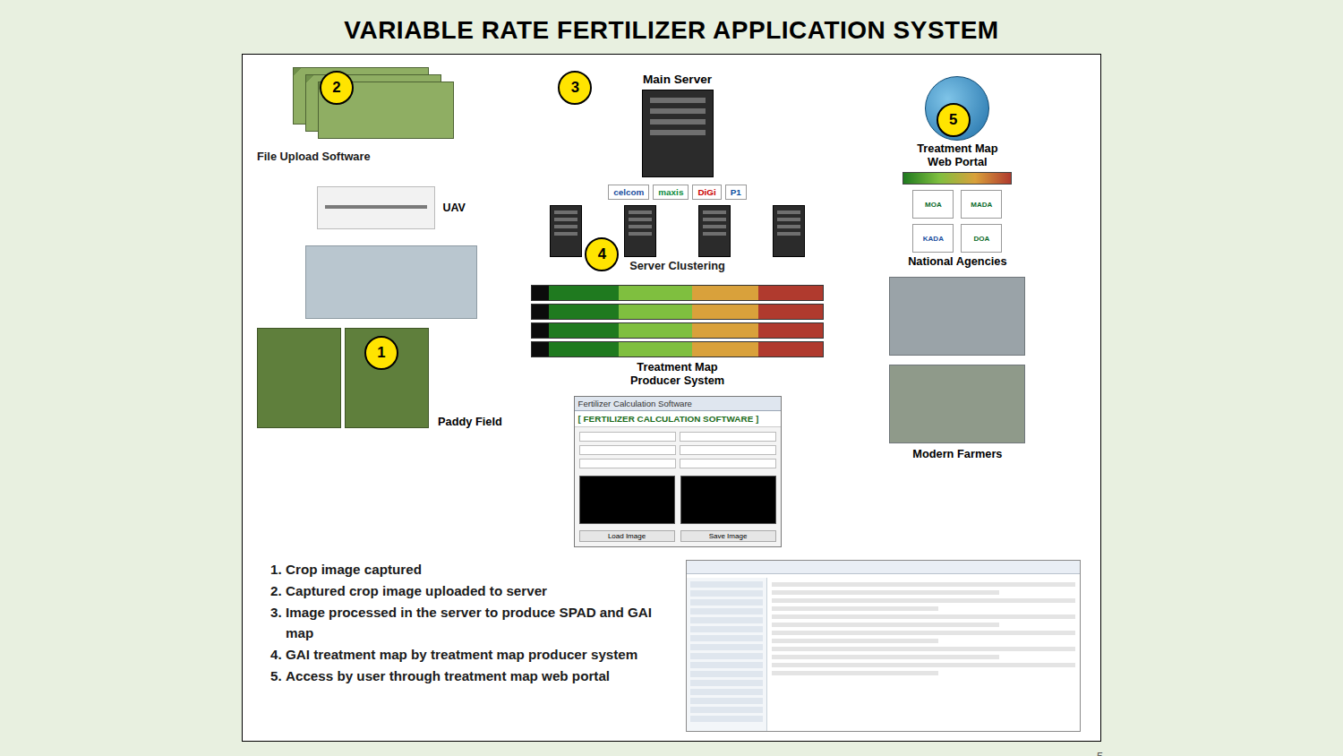VARIABLE RATE FERTILIZER APPLICATION SYSTEM
2 1
File Upload Software
UAV
Paddy Field
3 4
Main Server
celcom maxis DiGi P1
Server Clustering
Treatment Map
Producer System
Fertilizer Calculation Software
[ FERTILIZER CALCULATION SOFTWARE ]
Load Image Save Image
5
Treatment Map
Web Portal
MOA
MADA
KADA
DOA
National Agencies
Modern Farmers
Crop image captured
Captured crop image uploaded to server
Image processed in the server to produce SPAD and GAI map
GAI treatment map by treatment map producer system
Access by user through treatment map web portal
5